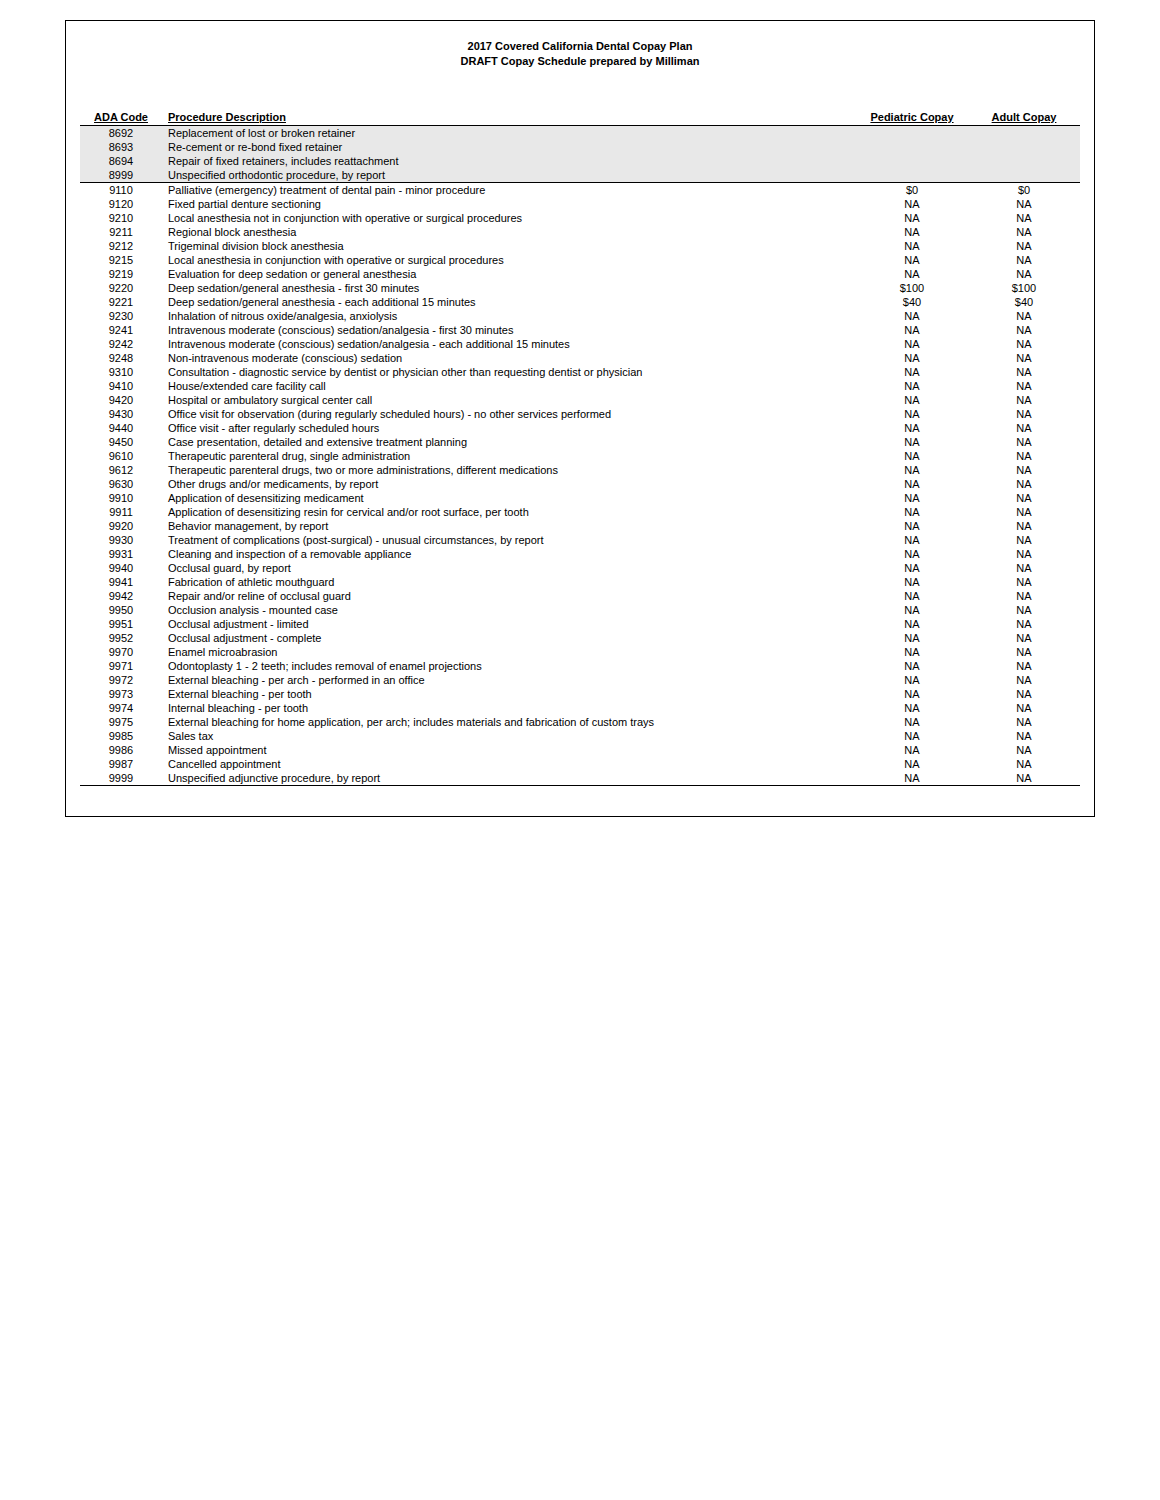2017 Covered California Dental Copay Plan
DRAFT Copay Schedule prepared by Milliman
| ADA Code | Procedure Description | Pediatric Copay | Adult Copay |
| --- | --- | --- | --- |
| 8692 | Replacement of lost or broken retainer | | |
| 8693 | Re-cement or re-bond fixed retainer | | |
| 8694 | Repair of fixed retainers, includes reattachment | | |
| 8999 | Unspecified orthodontic procedure, by report | | |
| 9110 | Palliative (emergency) treatment of dental pain - minor procedure | $0 | $0 |
| 9120 | Fixed partial denture sectioning | NA | NA |
| 9210 | Local anesthesia not in conjunction with operative or surgical procedures | NA | NA |
| 9211 | Regional block anesthesia | NA | NA |
| 9212 | Trigeminal division block anesthesia | NA | NA |
| 9215 | Local anesthesia in conjunction with operative or surgical procedures | NA | NA |
| 9219 | Evaluation for deep sedation or general anesthesia | NA | NA |
| 9220 | Deep sedation/general anesthesia - first 30 minutes | $100 | $100 |
| 9221 | Deep sedation/general anesthesia - each additional 15 minutes | $40 | $40 |
| 9230 | Inhalation of nitrous oxide/analgesia, anxiolysis | NA | NA |
| 9241 | Intravenous moderate (conscious) sedation/analgesia - first 30 minutes | NA | NA |
| 9242 | Intravenous moderate (conscious) sedation/analgesia - each additional 15 minutes | NA | NA |
| 9248 | Non-intravenous moderate (conscious) sedation | NA | NA |
| 9310 | Consultation - diagnostic service by dentist or physician other than requesting dentist or physician | NA | NA |
| 9410 | House/extended care facility call | NA | NA |
| 9420 | Hospital or ambulatory surgical center call | NA | NA |
| 9430 | Office visit for observation (during regularly scheduled hours) - no other services performed | NA | NA |
| 9440 | Office visit - after regularly scheduled hours | NA | NA |
| 9450 | Case presentation, detailed and extensive treatment planning | NA | NA |
| 9610 | Therapeutic parenteral drug, single administration | NA | NA |
| 9612 | Therapeutic parenteral drugs, two or more administrations, different medications | NA | NA |
| 9630 | Other drugs and/or medicaments, by report | NA | NA |
| 9910 | Application of desensitizing medicament | NA | NA |
| 9911 | Application of desensitizing resin for cervical and/or root surface, per tooth | NA | NA |
| 9920 | Behavior management, by report | NA | NA |
| 9930 | Treatment of complications (post-surgical) - unusual circumstances, by report | NA | NA |
| 9931 | Cleaning and inspection of a removable appliance | NA | NA |
| 9940 | Occlusal guard, by report | NA | NA |
| 9941 | Fabrication of athletic mouthguard | NA | NA |
| 9942 | Repair and/or reline of occlusal guard | NA | NA |
| 9950 | Occlusion analysis - mounted case | NA | NA |
| 9951 | Occlusal adjustment - limited | NA | NA |
| 9952 | Occlusal adjustment - complete | NA | NA |
| 9970 | Enamel microabrasion | NA | NA |
| 9971 | Odontoplasty 1 - 2 teeth; includes removal of enamel projections | NA | NA |
| 9972 | External bleaching - per arch - performed in an office | NA | NA |
| 9973 | External bleaching - per tooth | NA | NA |
| 9974 | Internal bleaching - per tooth | NA | NA |
| 9975 | External bleaching for home application, per arch; includes materials and fabrication of custom trays | NA | NA |
| 9985 | Sales tax | NA | NA |
| 9986 | Missed appointment | NA | NA |
| 9987 | Cancelled appointment | NA | NA |
| 9999 | Unspecified adjunctive procedure, by report | NA | NA |